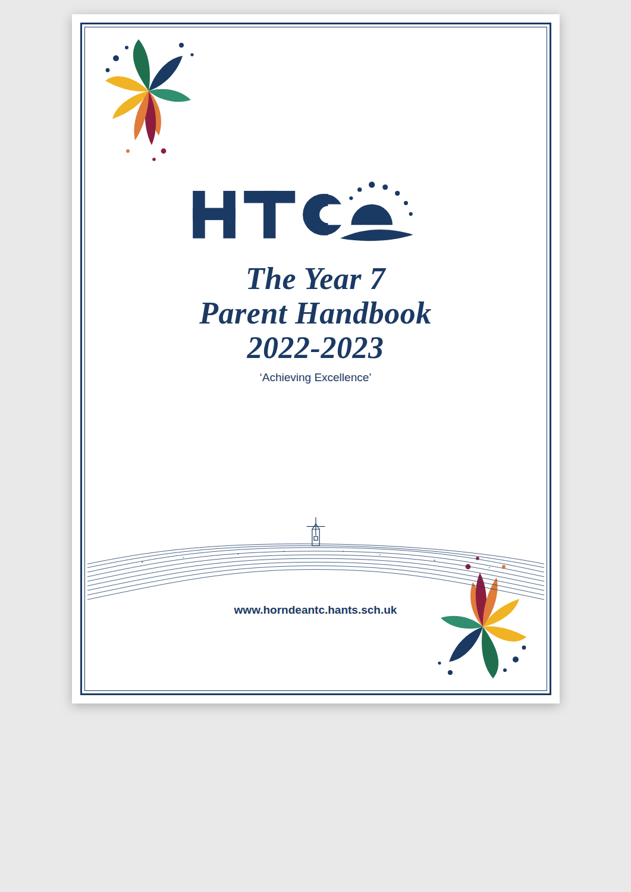HTC logo
The Year 7
Parent Handbook
2022-2023
‘Achieving Excellence’
www.horndeantc.hants.sch.uk